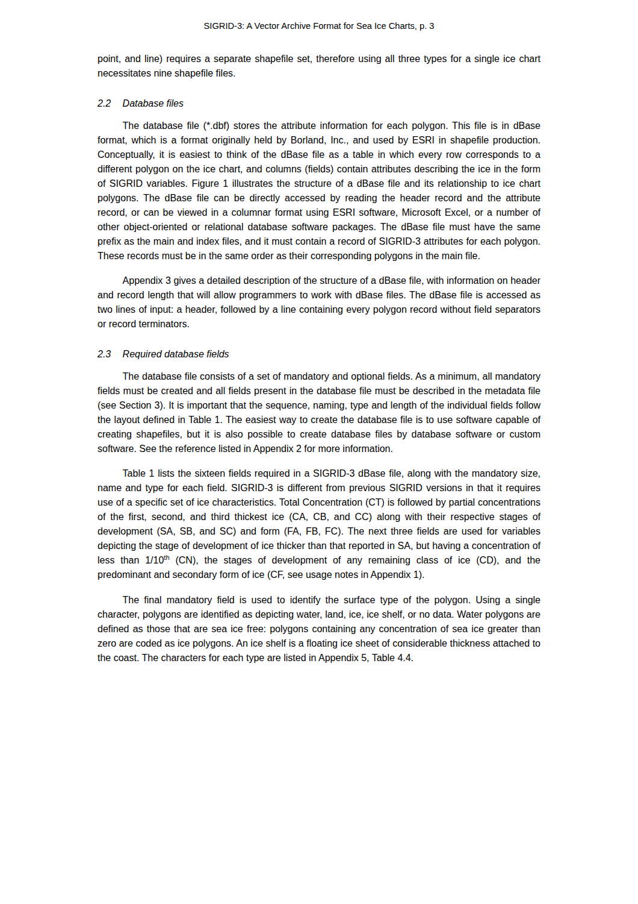SIGRID-3: A Vector Archive Format for Sea Ice Charts, p. 3
point, and line) requires a separate shapefile set, therefore using all three types for a single ice chart necessitates nine shapefile files.
2.2 Database files
The database file (*.dbf) stores the attribute information for each polygon. This file is in dBase format, which is a format originally held by Borland, Inc., and used by ESRI in shapefile production. Conceptually, it is easiest to think of the dBase file as a table in which every row corresponds to a different polygon on the ice chart, and columns (fields) contain attributes describing the ice in the form of SIGRID variables. Figure 1 illustrates the structure of a dBase file and its relationship to ice chart polygons. The dBase file can be directly accessed by reading the header record and the attribute record, or can be viewed in a columnar format using ESRI software, Microsoft Excel, or a number of other object-oriented or relational database software packages. The dBase file must have the same prefix as the main and index files, and it must contain a record of SIGRID-3 attributes for each polygon. These records must be in the same order as their corresponding polygons in the main file.
Appendix 3 gives a detailed description of the structure of a dBase file, with information on header and record length that will allow programmers to work with dBase files. The dBase file is accessed as two lines of input: a header, followed by a line containing every polygon record without field separators or record terminators.
2.3 Required database fields
The database file consists of a set of mandatory and optional fields. As a minimum, all mandatory fields must be created and all fields present in the database file must be described in the metadata file (see Section 3). It is important that the sequence, naming, type and length of the individual fields follow the layout defined in Table 1. The easiest way to create the database file is to use software capable of creating shapefiles, but it is also possible to create database files by database software or custom software. See the reference listed in Appendix 2 for more information.
Table 1 lists the sixteen fields required in a SIGRID-3 dBase file, along with the mandatory size, name and type for each field. SIGRID-3 is different from previous SIGRID versions in that it requires use of a specific set of ice characteristics. Total Concentration (CT) is followed by partial concentrations of the first, second, and third thickest ice (CA, CB, and CC) along with their respective stages of development (SA, SB, and SC) and form (FA, FB, FC). The next three fields are used for variables depicting the stage of development of ice thicker than that reported in SA, but having a concentration of less than 1/10th (CN), the stages of development of any remaining class of ice (CD), and the predominant and secondary form of ice (CF, see usage notes in Appendix 1).
The final mandatory field is used to identify the surface type of the polygon. Using a single character, polygons are identified as depicting water, land, ice, ice shelf, or no data. Water polygons are defined as those that are sea ice free: polygons containing any concentration of sea ice greater than zero are coded as ice polygons. An ice shelf is a floating ice sheet of considerable thickness attached to the coast. The characters for each type are listed in Appendix 5, Table 4.4.